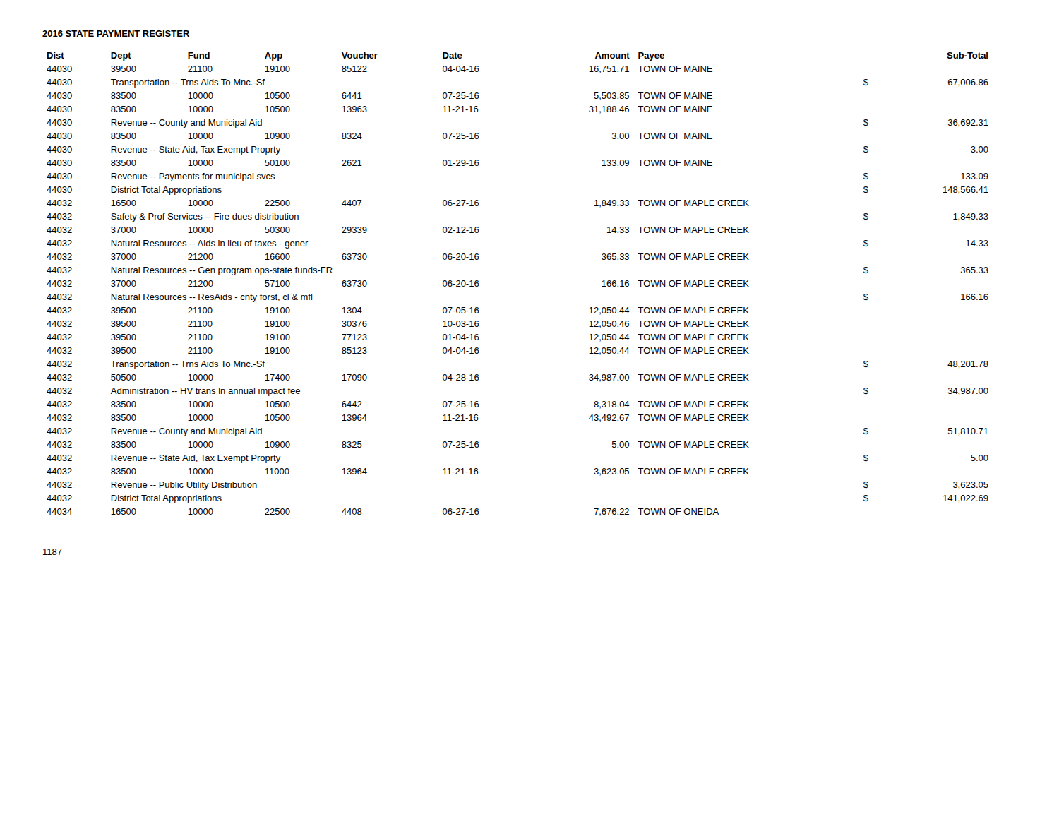2016 STATE PAYMENT REGISTER
| Dist | Dept | Fund | App | Voucher | Date | Amount | Payee | Sub-Total |
| --- | --- | --- | --- | --- | --- | --- | --- | --- |
| 44030 | 39500 | 21100 | 19100 | 85122 | 04-04-16 | 16,751.71 | TOWN OF MAINE | | |
| 44030 | Transportation -- Trns Aids To Mnc.-Sf | | | $ | 67,006.86 |
| 44030 | 83500 | 10000 | 10500 | 6441 | 07-25-16 | 5,503.85 | TOWN OF MAINE | | |
| 44030 | 83500 | 10000 | 10500 | 13963 | 11-21-16 | 31,188.46 | TOWN OF MAINE | | |
| 44030 | Revenue -- County and Municipal Aid | | | $ | 36,692.31 |
| 44030 | 83500 | 10000 | 10900 | 8324 | 07-25-16 | 3.00 | TOWN OF MAINE | | |
| 44030 | Revenue -- State Aid, Tax Exempt Proprty | | | $ | 3.00 |
| 44030 | 83500 | 10000 | 50100 | 2621 | 01-29-16 | 133.09 | TOWN OF MAINE | | |
| 44030 | Revenue -- Payments for municipal svcs | | | $ | 133.09 |
| 44030 | District Total Appropriations | | | $ | 148,566.41 |
| 44032 | 16500 | 10000 | 22500 | 4407 | 06-27-16 | 1,849.33 | TOWN OF MAPLE CREEK | | |
| 44032 | Safety & Prof Services -- Fire dues distribution | | | $ | 1,849.33 |
| 44032 | 37000 | 10000 | 50300 | 29339 | 02-12-16 | 14.33 | TOWN OF MAPLE CREEK | | |
| 44032 | Natural Resources -- Aids in lieu of taxes - gener | | | $ | 14.33 |
| 44032 | 37000 | 21200 | 16600 | 63730 | 06-20-16 | 365.33 | TOWN OF MAPLE CREEK | | |
| 44032 | Natural Resources -- Gen program ops-state funds-FR | | | $ | 365.33 |
| 44032 | 37000 | 21200 | 57100 | 63730 | 06-20-16 | 166.16 | TOWN OF MAPLE CREEK | | |
| 44032 | Natural Resources -- ResAids - cnty forst, cl & mfl | | | $ | 166.16 |
| 44032 | 39500 | 21100 | 19100 | 1304 | 07-05-16 | 12,050.44 | TOWN OF MAPLE CREEK | | |
| 44032 | 39500 | 21100 | 19100 | 30376 | 10-03-16 | 12,050.46 | TOWN OF MAPLE CREEK | | |
| 44032 | 39500 | 21100 | 19100 | 77123 | 01-04-16 | 12,050.44 | TOWN OF MAPLE CREEK | | |
| 44032 | 39500 | 21100 | 19100 | 85123 | 04-04-16 | 12,050.44 | TOWN OF MAPLE CREEK | | |
| 44032 | Transportation -- Trns Aids To Mnc.-Sf | | | $ | 48,201.78 |
| 44032 | 50500 | 10000 | 17400 | 17090 | 04-28-16 | 34,987.00 | TOWN OF MAPLE CREEK | | |
| 44032 | Administration -- HV trans ln annual impact fee | | | $ | 34,987.00 |
| 44032 | 83500 | 10000 | 10500 | 6442 | 07-25-16 | 8,318.04 | TOWN OF MAPLE CREEK | | |
| 44032 | 83500 | 10000 | 10500 | 13964 | 11-21-16 | 43,492.67 | TOWN OF MAPLE CREEK | | |
| 44032 | Revenue -- County and Municipal Aid | | | $ | 51,810.71 |
| 44032 | 83500 | 10000 | 10900 | 8325 | 07-25-16 | 5.00 | TOWN OF MAPLE CREEK | | |
| 44032 | Revenue -- State Aid, Tax Exempt Proprty | | | $ | 5.00 |
| 44032 | 83500 | 10000 | 11000 | 13964 | 11-21-16 | 3,623.05 | TOWN OF MAPLE CREEK | | |
| 44032 | Revenue -- Public Utility Distribution | | | $ | 3,623.05 |
| 44032 | District Total Appropriations | | | $ | 141,022.69 |
| 44034 | 16500 | 10000 | 22500 | 4408 | 06-27-16 | 7,676.22 | TOWN OF ONEIDA | | |
1187